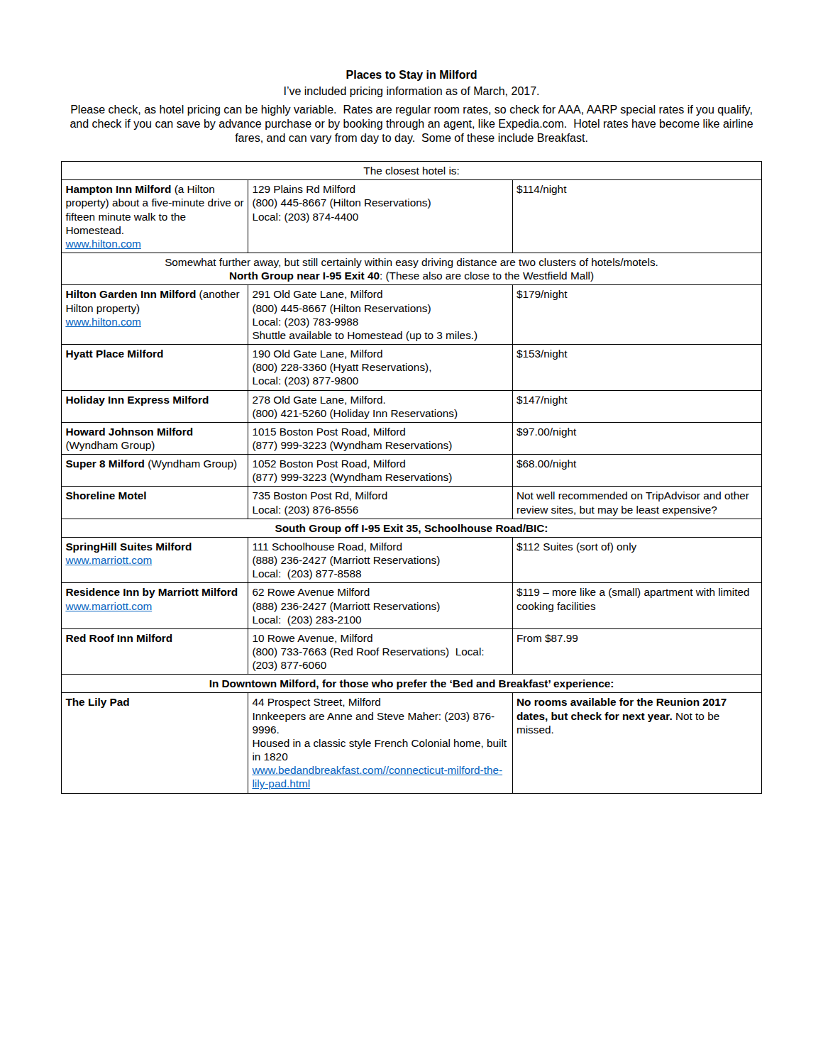Places to Stay in Milford
I’ve included pricing information as of March, 2017.
Please check, as hotel pricing can be highly variable. Rates are regular room rates, so check for AAA, AARP special rates if you qualify, and check if you can save by advance purchase or by booking through an agent, like Expedia.com. Hotel rates have become like airline fares, and can vary from day to day. Some of these include Breakfast.
| The closest hotel is: |
| Hampton Inn Milford (a Hilton property) about a five-minute drive or fifteen minute walk to the Homestead. www.hilton.com | 129 Plains Rd Milford (800) 445-8667 (Hilton Reservations) Local: (203) 874-4400 | $114/night |
| Somewhat further away, but still certainly within easy driving distance are two clusters of hotels/motels. North Group near I-95 Exit 40 : (These also are close to the Westfield Mall) |
| Hilton Garden Inn Milford (another Hilton property) www.hilton.com | 291 Old Gate Lane, Milford (800) 445-8667 (Hilton Reservations) Local: (203) 783-9988 Shuttle available to Homestead (up to 3 miles.) | $179/night |
| Hyatt Place Milford | 190 Old Gate Lane, Milford (800) 228-3360 (Hyatt Reservations), Local: (203) 877-9800 | $153/night |
| Holiday Inn Express Milford | 278 Old Gate Lane, Milford. (800) 421-5260 (Holiday Inn Reservations) | $147/night |
| Howard Johnson Milford (Wyndham Group) | 1015 Boston Post Road, Milford (877) 999-3223 (Wyndham Reservations) | $97.00/night |
| Super 8 Milford (Wyndham Group) | 1052 Boston Post Road, Milford (877) 999-3223 (Wyndham Reservations) | $68.00/night |
| Shoreline Motel | 735 Boston Post Rd, Milford Local: (203) 876-8556 | Not well recommended on TripAdvisor and other review sites, but may be least expensive? |
| South Group off I-95 Exit 35, Schoolhouse Road/BIC: |
| SpringHill Suites Milford www.marriott.com | 111 Schoolhouse Road, Milford (888) 236-2427 (Marriott Reservations) Local: (203) 877-8588 | $112 Suites (sort of) only |
| Residence Inn by Marriott Milford www.marriott.com | 62 Rowe Avenue Milford (888) 236-2427 (Marriott Reservations) Local: (203) 283-2100 | $119 – more like a (small) apartment with limited cooking facilities |
| Red Roof Inn Milford | 10 Rowe Avenue, Milford (800) 733-7663 (Red Roof Reservations) Local: (203) 877-6060 | From $87.99 |
| In Downtown Milford, for those who prefer the ‘Bed and Breakfast’ experience: |
| The Lily Pad | 44 Prospect Street, Milford Innkeepers are Anne and Steve Maher: (203) 876-9996. Housed in a classic style French Colonial home, built in 1820 www.bedandbreakfast.com//connecticut-milford-the-lily-pad.html | No rooms available for the Reunion 2017 dates, but check for next year. Not to be missed. |